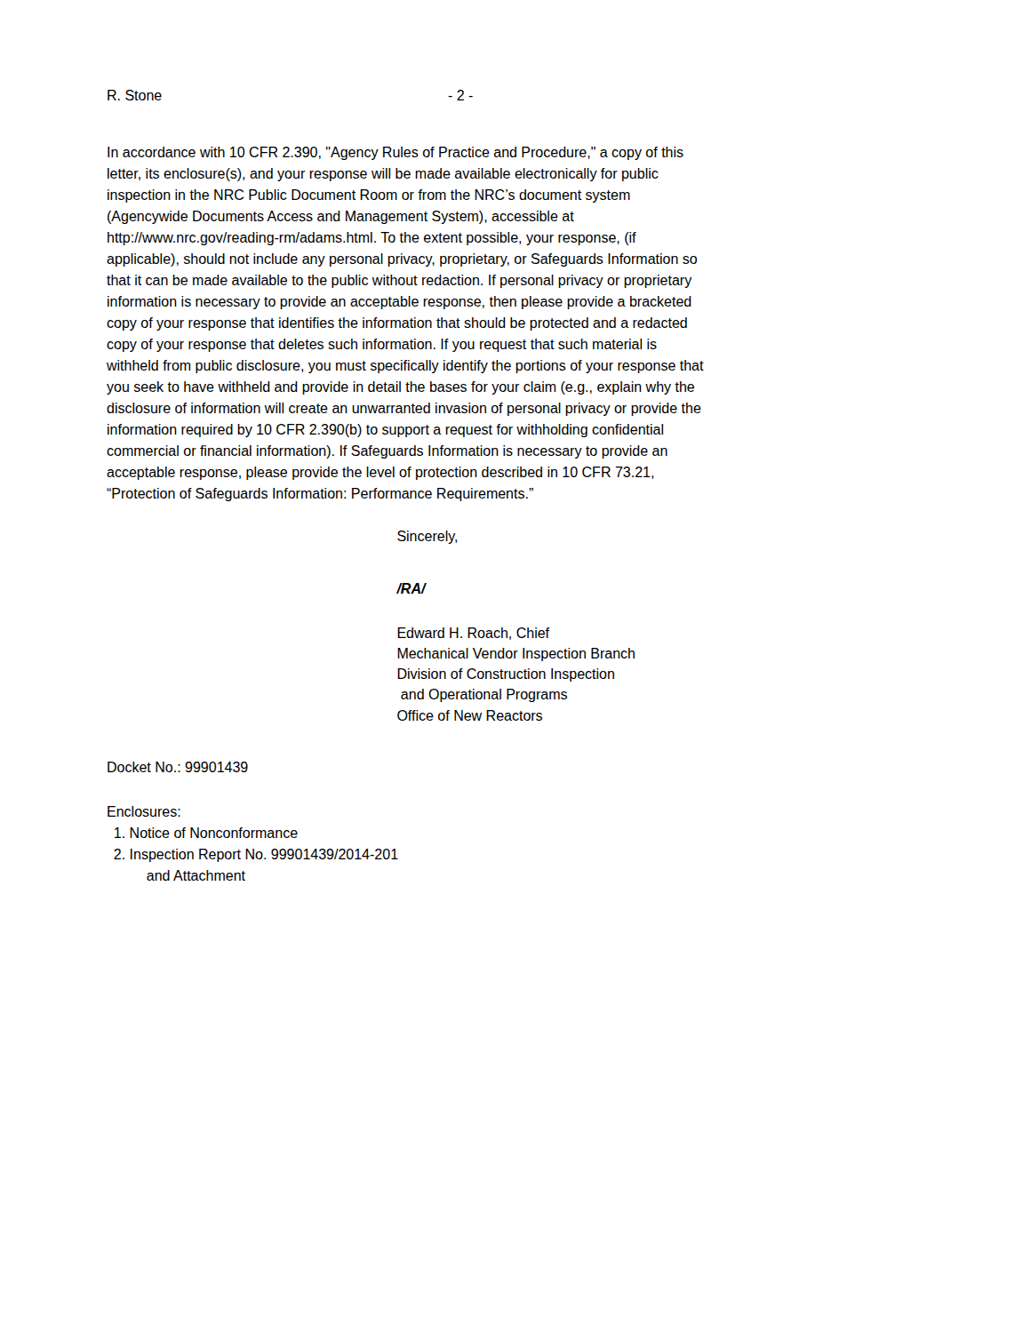R. Stone
- 2 -
In accordance with 10 CFR 2.390, "Agency Rules of Practice and Procedure," a copy of this letter, its enclosure(s), and your response will be made available electronically for public inspection in the NRC Public Document Room or from the NRC’s document system (Agencywide Documents Access and Management System), accessible at http://www.nrc.gov/reading-rm/adams.html. To the extent possible, your response, (if applicable), should not include any personal privacy, proprietary, or Safeguards Information so that it can be made available to the public without redaction. If personal privacy or proprietary information is necessary to provide an acceptable response, then please provide a bracketed copy of your response that identifies the information that should be protected and a redacted copy of your response that deletes such information. If you request that such material is withheld from public disclosure, you must specifically identify the portions of your response that you seek to have withheld and provide in detail the bases for your claim (e.g., explain why the disclosure of information will create an unwarranted invasion of personal privacy or provide the information required by 10 CFR 2.390(b) to support a request for withholding confidential commercial or financial information). If Safeguards Information is necessary to provide an acceptable response, please provide the level of protection described in 10 CFR 73.21, “Protection of Safeguards Information: Performance Requirements.”
Sincerely,
/RA/
Edward H. Roach, Chief
Mechanical Vendor Inspection Branch
Division of Construction Inspection
and Operational Programs
Office of New Reactors
Docket No.: 99901439
Enclosures:
Notice of Nonconformance
Inspection Report No. 99901439/2014-201
and Attachment